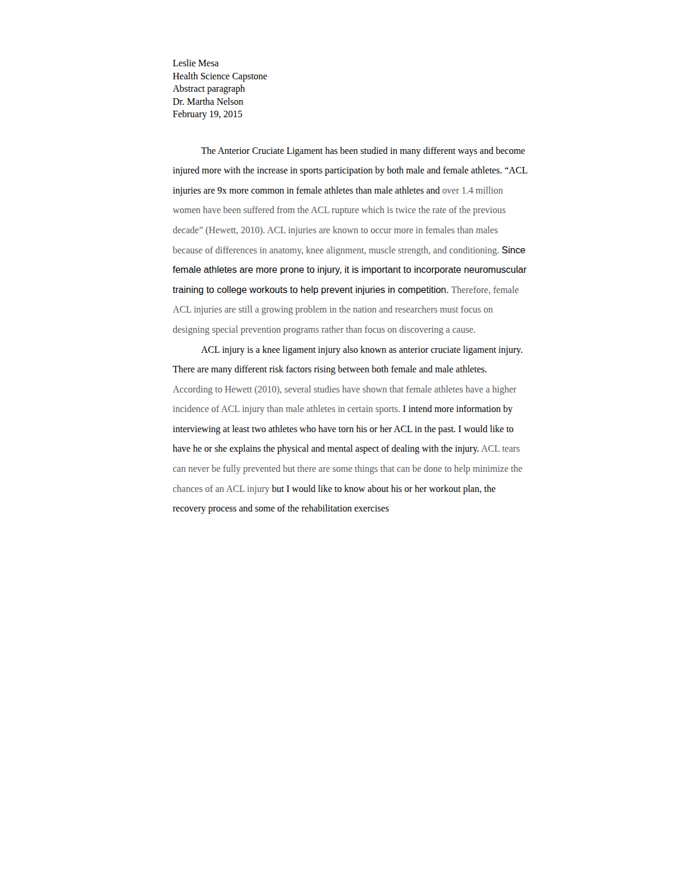Leslie Mesa
Health Science Capstone
Abstract paragraph
Dr. Martha Nelson
February 19, 2015
The Anterior Cruciate Ligament has been studied in many different ways and become injured more with the increase in sports participation by both male and female athletes. “ACL injuries are 9x more common in female athletes than male athletes and over 1.4 million women have been suffered from the ACL rupture which is twice the rate of the previous decade” (Hewett, 2010). ACL injuries are known to occur more in females than males because of differences in anatomy, knee alignment, muscle strength, and conditioning. Since female athletes are more prone to injury, it is important to incorporate neuromuscular training to college workouts to help prevent injuries in competition. Therefore, female ACL injuries are still a growing problem in the nation and researchers must focus on designing special prevention programs rather than focus on discovering a cause.
ACL injury is a knee ligament injury also known as anterior cruciate ligament injury. There are many different risk factors rising between both female and male athletes. According to Hewett (2010), several studies have shown that female athletes have a higher incidence of ACL injury than male athletes in certain sports. I intend more information by interviewing at least two athletes who have torn his or her ACL in the past. I would like to have he or she explains the physical and mental aspect of dealing with the injury. ACL tears can never be fully prevented but there are some things that can be done to help minimize the chances of an ACL injury but I would like to know about his or her workout plan, the recovery process and some of the rehabilitation exercises